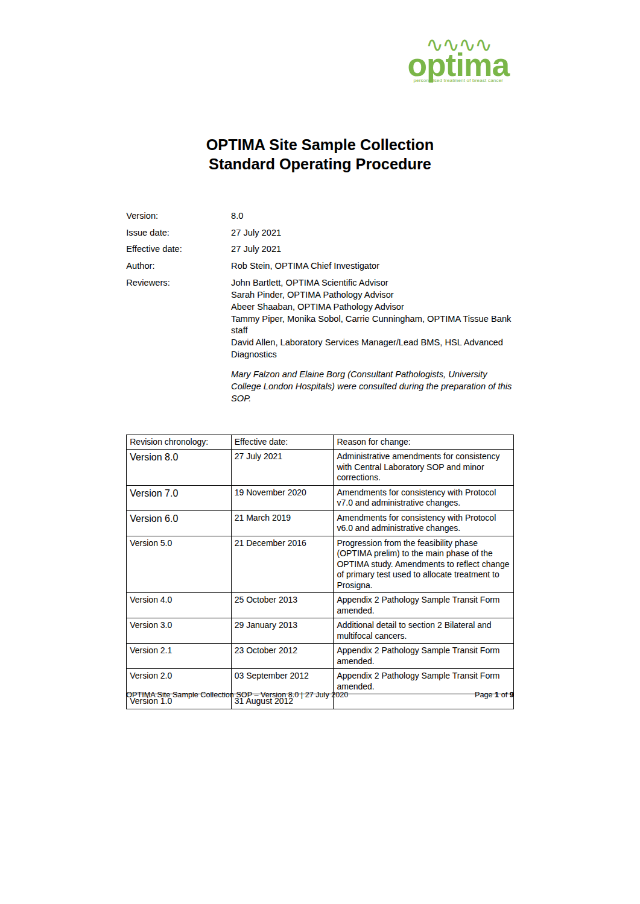∿∿∿∿ optima personalised treatment of breast cancer
OPTIMA Site Sample Collection
Standard Operating Procedure
| Version: | 8.0 |
| Issue date: | 27 July 2021 |
| Effective date: | 27 July 2021 |
| Author: | Rob Stein, OPTIMA Chief Investigator |
| Reviewers: | John Bartlett, OPTIMA Scientific Advisor Sarah Pinder, OPTIMA Pathology Advisor Abeer Shaaban, OPTIMA Pathology Advisor Tammy Piper, Monika Sobol, Carrie Cunningham, OPTIMA Tissue Bank staff David Allen, Laboratory Services Manager/Lead BMS, HSL Advanced Diagnostics Mary Falzon and Elaine Borg (Consultant Pathologists, University College London Hospitals) were consulted during the preparation of this SOP. |
| Revision chronology: | Effective date: | Reason for change: |
| Version 8.0 | 27 July 2021 | Administrative amendments for consistency with Central Laboratory SOP and minor corrections. |
| Version 7.0 | 19 November 2020 | Amendments for consistency with Protocol v7.0 and administrative changes. |
| Version 6.0 | 21 March 2019 | Amendments for consistency with Protocol v6.0 and administrative changes. |
| Version 5.0 | 21 December 2016 | Progression from the feasibility phase (OPTIMA prelim) to the main phase of the OPTIMA study. Amendments to reflect change of primary test used to allocate treatment to Prosigna. |
| Version 4.0 | 25 October 2013 | Appendix 2 Pathology Sample Transit Form amended. |
| Version 3.0 | 29 January 2013 | Additional detail to section 2 Bilateral and multifocal cancers. |
| Version 2.1 | 23 October 2012 | Appendix 2 Pathology Sample Transit Form amended. |
| Version 2.0 | 03 September 2012 | Appendix 2 Pathology Sample Transit Form amended. |
| Version 1.0 | 31 August 2012 | |
OPTIMA Site Sample Collection SOP – Version 8.0 | 27 July 2020
Page 1 of 9